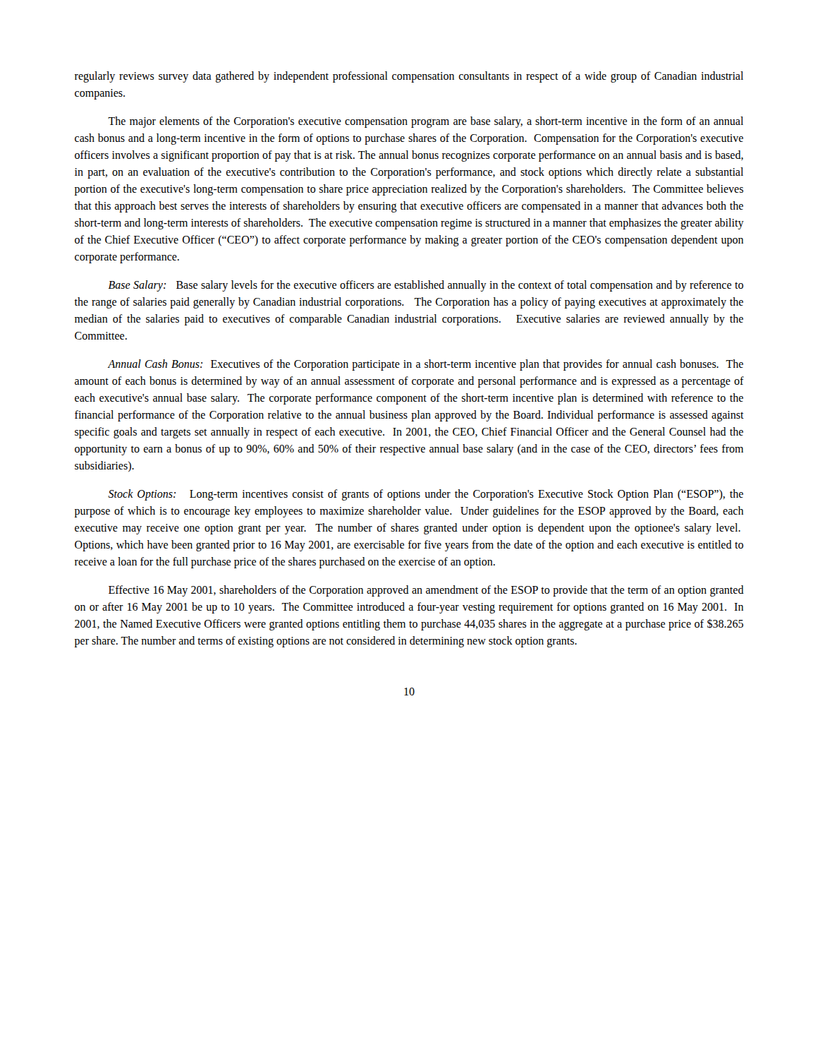regularly reviews survey data gathered by independent professional compensation consultants in respect of a wide group of Canadian industrial companies.
The major elements of the Corporation's executive compensation program are base salary, a short-term incentive in the form of an annual cash bonus and a long-term incentive in the form of options to purchase shares of the Corporation. Compensation for the Corporation's executive officers involves a significant proportion of pay that is at risk. The annual bonus recognizes corporate performance on an annual basis and is based, in part, on an evaluation of the executive's contribution to the Corporation's performance, and stock options which directly relate a substantial portion of the executive's long-term compensation to share price appreciation realized by the Corporation's shareholders. The Committee believes that this approach best serves the interests of shareholders by ensuring that executive officers are compensated in a manner that advances both the short-term and long-term interests of shareholders. The executive compensation regime is structured in a manner that emphasizes the greater ability of the Chief Executive Officer (“CEO”) to affect corporate performance by making a greater portion of the CEO's compensation dependent upon corporate performance.
Base Salary: Base salary levels for the executive officers are established annually in the context of total compensation and by reference to the range of salaries paid generally by Canadian industrial corporations. The Corporation has a policy of paying executives at approximately the median of the salaries paid to executives of comparable Canadian industrial corporations. Executive salaries are reviewed annually by the Committee.
Annual Cash Bonus: Executives of the Corporation participate in a short-term incentive plan that provides for annual cash bonuses. The amount of each bonus is determined by way of an annual assessment of corporate and personal performance and is expressed as a percentage of each executive's annual base salary. The corporate performance component of the short-term incentive plan is determined with reference to the financial performance of the Corporation relative to the annual business plan approved by the Board. Individual performance is assessed against specific goals and targets set annually in respect of each executive. In 2001, the CEO, Chief Financial Officer and the General Counsel had the opportunity to earn a bonus of up to 90%, 60% and 50% of their respective annual base salary (and in the case of the CEO, directors’ fees from subsidiaries).
Stock Options: Long-term incentives consist of grants of options under the Corporation's Executive Stock Option Plan (“ESOP”), the purpose of which is to encourage key employees to maximize shareholder value. Under guidelines for the ESOP approved by the Board, each executive may receive one option grant per year. The number of shares granted under option is dependent upon the optionee's salary level. Options, which have been granted prior to 16 May 2001, are exercisable for five years from the date of the option and each executive is entitled to receive a loan for the full purchase price of the shares purchased on the exercise of an option.
Effective 16 May 2001, shareholders of the Corporation approved an amendment of the ESOP to provide that the term of an option granted on or after 16 May 2001 be up to 10 years. The Committee introduced a four-year vesting requirement for options granted on 16 May 2001. In 2001, the Named Executive Officers were granted options entitling them to purchase 44,035 shares in the aggregate at a purchase price of $38.265 per share. The number and terms of existing options are not considered in determining new stock option grants.
10